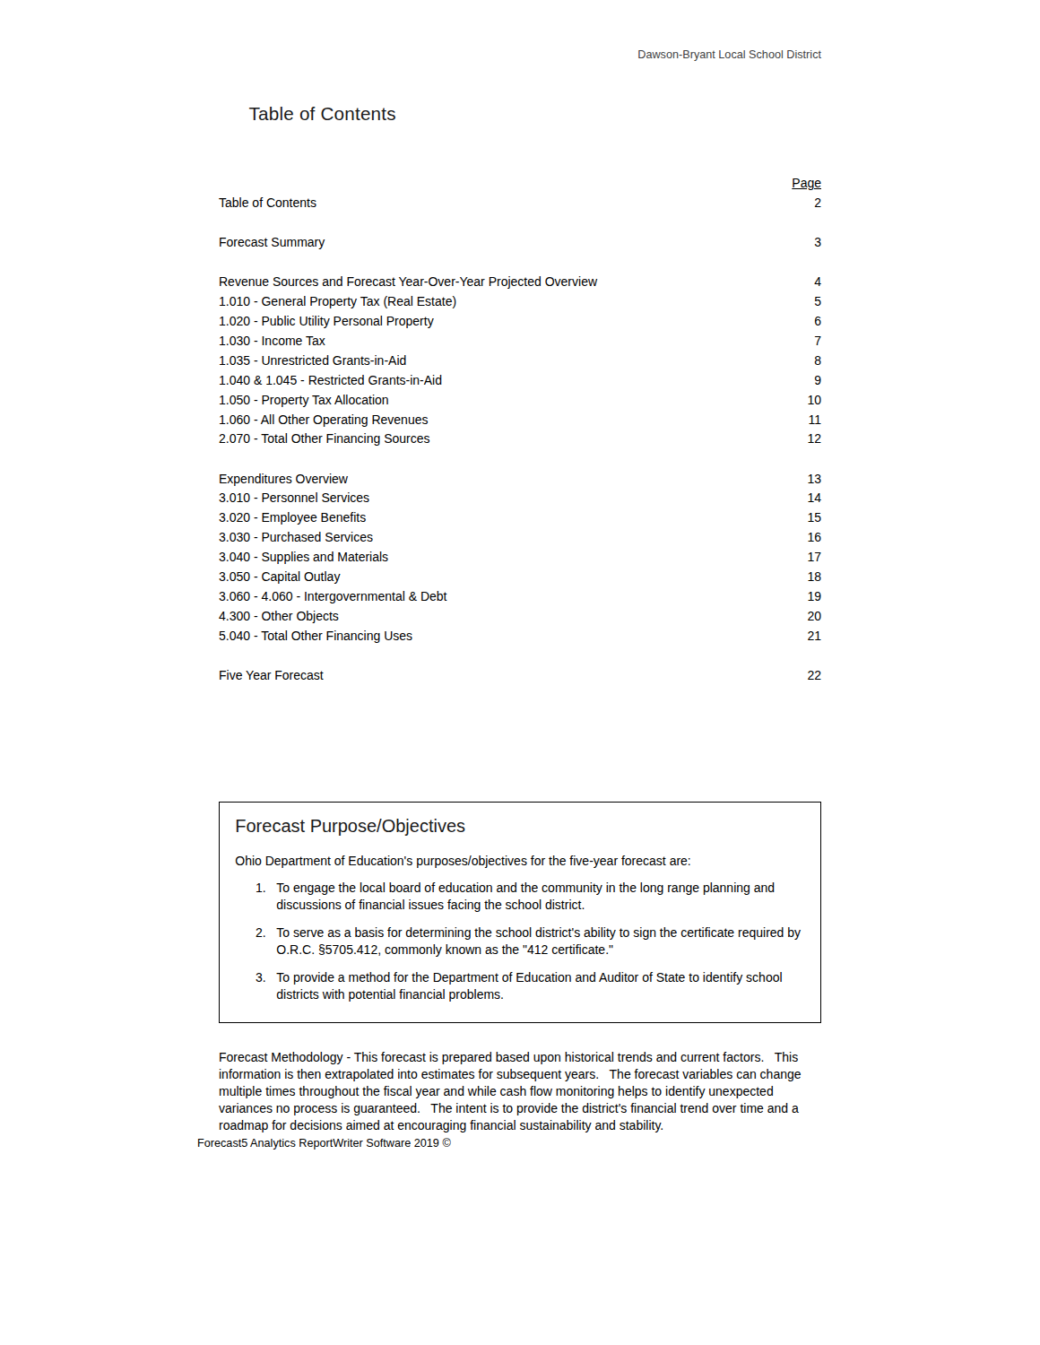Dawson-Bryant Local School District
Table of Contents
| | Page |
| Table of Contents | 2 |
| Forecast Summary | 3 |
| Revenue Sources and Forecast Year-Over-Year Projected Overview | 4 |
| 1.010 - General Property Tax (Real Estate) | 5 |
| 1.020 - Public Utility Personal Property | 6 |
| 1.030 - Income Tax | 7 |
| 1.035 - Unrestricted Grants-in-Aid | 8 |
| 1.040 & 1.045 - Restricted Grants-in-Aid | 9 |
| 1.050 - Property Tax Allocation | 10 |
| 1.060 - All Other Operating Revenues | 11 |
| 2.070 - Total Other Financing Sources | 12 |
| Expenditures Overview | 13 |
| 3.010 - Personnel Services | 14 |
| 3.020 - Employee Benefits | 15 |
| 3.030 - Purchased Services | 16 |
| 3.040 - Supplies and Materials | 17 |
| 3.050 - Capital Outlay | 18 |
| 3.060 - 4.060 - Intergovernmental & Debt | 19 |
| 4.300 - Other Objects | 20 |
| 5.040 - Total Other Financing Uses | 21 |
| Five Year Forecast | 22 |
Forecast Purpose/Objectives
Ohio Department of Education's purposes/objectives for the five-year forecast are:
To engage the local board of education and the community in the long range planning and discussions of financial issues facing the school district.
To serve as a basis for determining the school district's ability to sign the certificate required by O.R.C. §5705.412, commonly known as the "412 certificate."
To provide a method for the Department of Education and Auditor of State to identify school districts with potential financial problems.
Forecast Methodology - This forecast is prepared based upon historical trends and current factors. This information is then extrapolated into estimates for subsequent years. The forecast variables can change multiple times throughout the fiscal year and while cash flow monitoring helps to identify unexpected variances no process is guaranteed. The intent is to provide the district's financial trend over time and a roadmap for decisions aimed at encouraging financial sustainability and stability.
Forecast5 Analytics ReportWriter Software 2019 ©